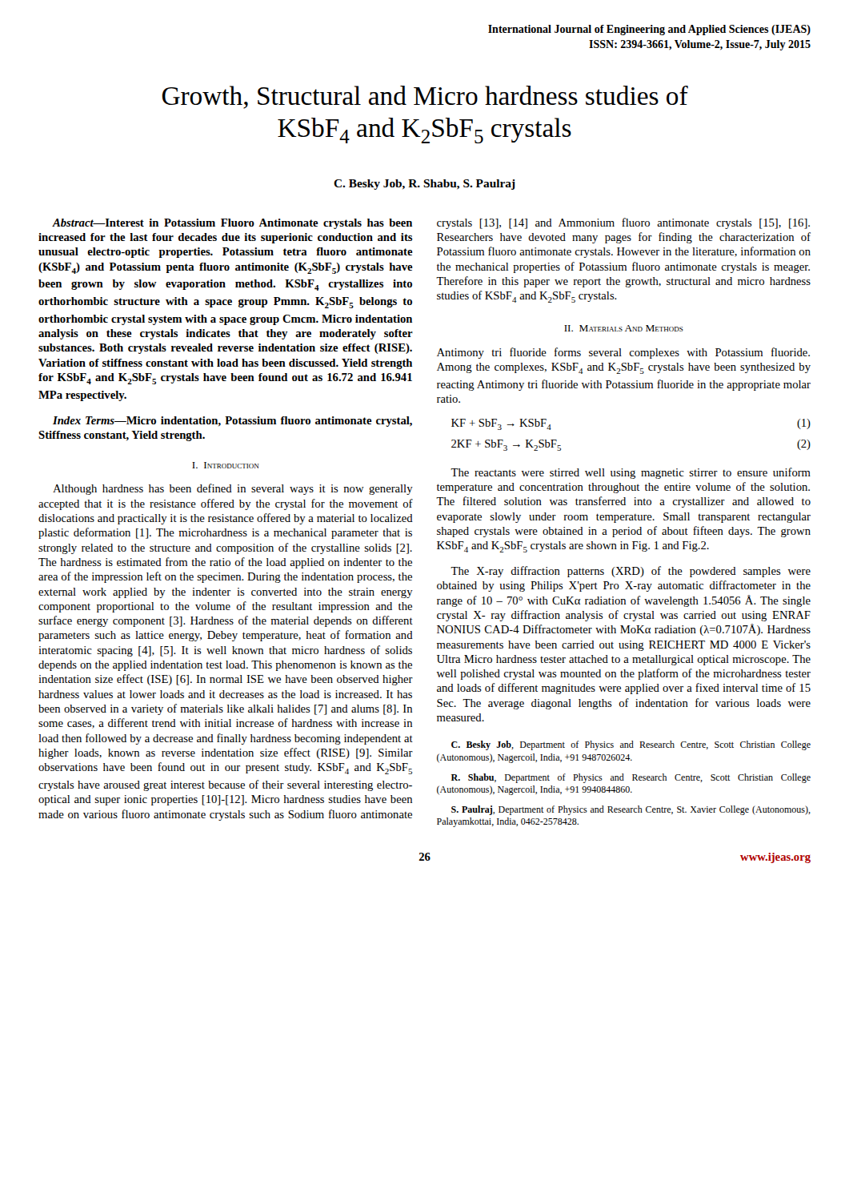International Journal of Engineering and Applied Sciences (IJEAS)
ISSN: 2394-3661, Volume-2, Issue-7, July 2015
Growth, Structural and Micro hardness studies of
KSbF4 and K2SbF5 crystals
C. Besky Job, R. Shabu, S. Paulraj
Abstract—Interest in Potassium Fluoro Antimonate crystals has been increased for the last four decades due its superionic conduction and its unusual electro-optic properties. Potassium tetra fluoro antimonate (KSbF4) and Potassium penta fluoro antimonite (K2SbF5) crystals have been grown by slow evaporation method. KSbF4 crystallizes into orthorhombic structure with a space group Pmmn. K2SbF5 belongs to orthorhombic crystal system with a space group Cmcm. Micro indentation analysis on these crystals indicates that they are moderately softer substances. Both crystals revealed reverse indentation size effect (RISE). Variation of stiffness constant with load has been discussed. Yield strength for KSbF4 and K2SbF5 crystals have been found out as 16.72 and 16.941 MPa respectively.
Index Terms—Micro indentation, Potassium fluoro antimonate crystal, Stiffness constant, Yield strength.
I. Introduction
Although hardness has been defined in several ways it is now generally accepted that it is the resistance offered by the crystal for the movement of dislocations and practically it is the resistance offered by a material to localized plastic deformation [1]. The microhardness is a mechanical parameter that is strongly related to the structure and composition of the crystalline solids [2]. The hardness is estimated from the ratio of the load applied on indenter to the area of the impression left on the specimen. During the indentation process, the external work applied by the indenter is converted into the strain energy component proportional to the volume of the resultant impression and the surface energy component [3]. Hardness of the material depends on different parameters such as lattice energy, Debey temperature, heat of formation and interatomic spacing [4], [5]. It is well known that micro hardness of solids depends on the applied indentation test load. This phenomenon is known as the indentation size effect (ISE) [6]. In normal ISE we have been observed higher hardness values at lower loads and it decreases as the load is increased. It has been observed in a variety of materials like alkali halides [7] and alums [8]. In some cases, a different trend with initial increase of hardness with increase in load then followed by a decrease and finally hardness becoming independent at higher loads, known as reverse indentation size effect (RISE) [9]. Similar observations have been found out in our present study. KSbF4 and K2SbF5 crystals have aroused great interest because of their several interesting electro-optical and super ionic properties [10]-[12]. Micro hardness studies have been made on various fluoro antimonate crystals such as Sodium fluoro antimonate crystals [13], [14] and Ammonium fluoro antimonate crystals [15], [16]. Researchers have devoted many pages for finding the characterization of Potassium fluoro antimonate crystals. However in the literature, information on the mechanical properties of Potassium fluoro antimonate crystals is meager. Therefore in this paper we report the growth, structural and micro hardness studies of KSbF4 and K2SbF5 crystals.
II. Materials And Methods
Antimony tri fluoride forms several complexes with Potassium fluoride. Among the complexes, KSbF4 and K2SbF5 crystals have been synthesized by reacting Antimony tri fluoride with Potassium fluoride in the appropriate molar ratio.
KF + SbF3 → KSbF4 (1)
2KF + SbF3 → K2SbF5 (2)
The reactants were stirred well using magnetic stirrer to ensure uniform temperature and concentration throughout the entire volume of the solution. The filtered solution was transferred into a crystallizer and allowed to evaporate slowly under room temperature. Small transparent rectangular shaped crystals were obtained in a period of about fifteen days. The grown KSbF4 and K2SbF5 crystals are shown in Fig. 1 and Fig.2.
The X-ray diffraction patterns (XRD) of the powdered samples were obtained by using Philips X'pert Pro X-ray automatic diffractometer in the range of 10 – 70° with CuKα radiation of wavelength 1.54056 Å. The single crystal X- ray diffraction analysis of crystal was carried out using ENRAF NONIUS CAD-4 Diffractometer with MoKα radiation (λ=0.7107Å). Hardness measurements have been carried out using REICHERT MD 4000 E Vicker's Ultra Micro hardness tester attached to a metallurgical optical microscope. The well polished crystal was mounted on the platform of the microhardness tester and loads of different magnitudes were applied over a fixed interval time of 15 Sec. The average diagonal lengths of indentation for various loads were measured.
C. Besky Job, Department of Physics and Research Centre, Scott Christian College (Autonomous), Nagercoil, India, +91 9487026024.
R. Shabu, Department of Physics and Research Centre, Scott Christian College (Autonomous), Nagercoil, India, +91 9940844860.
S. Paulraj, Department of Physics and Research Centre, St. Xavier College (Autonomous), Palayamkottai, India, 0462-2578428.
26 www.ijeas.org